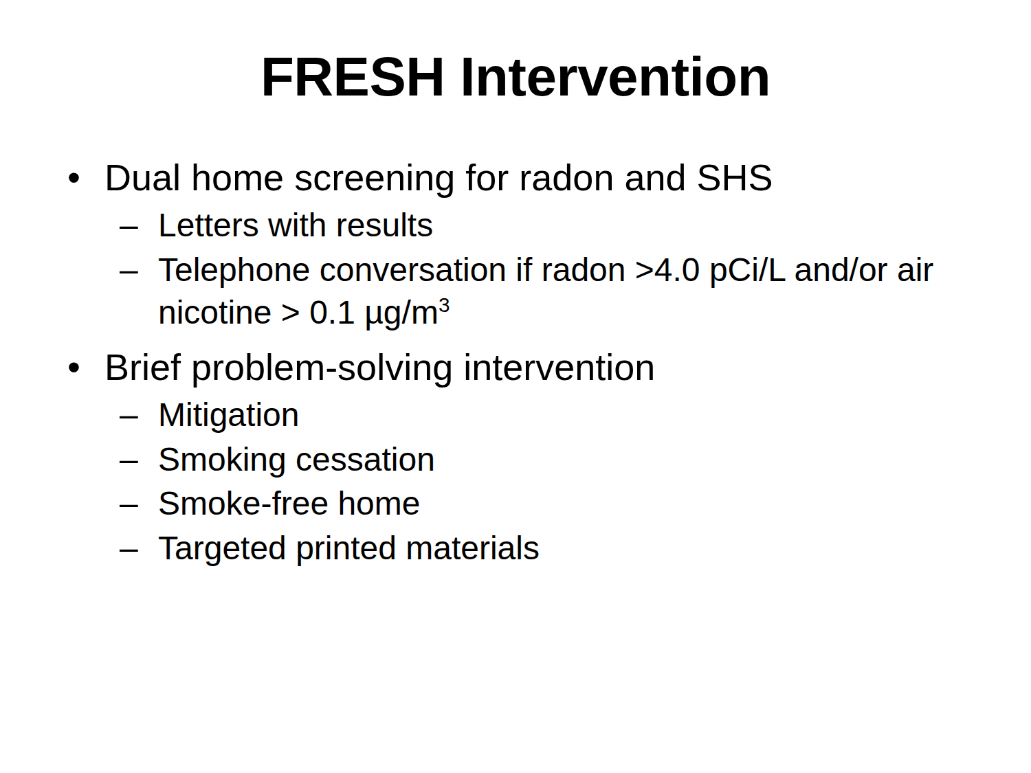FRESH Intervention
•Dual home screening for radon and SHS
–Letters with results
–Telephone conversation if radon >4.0 pCi/L and/or air nicotine > 0.1 µg/m3
•Brief problem-solving intervention
–Mitigation
–Smoking cessation
–Smoke-free home
–Targeted printed materials